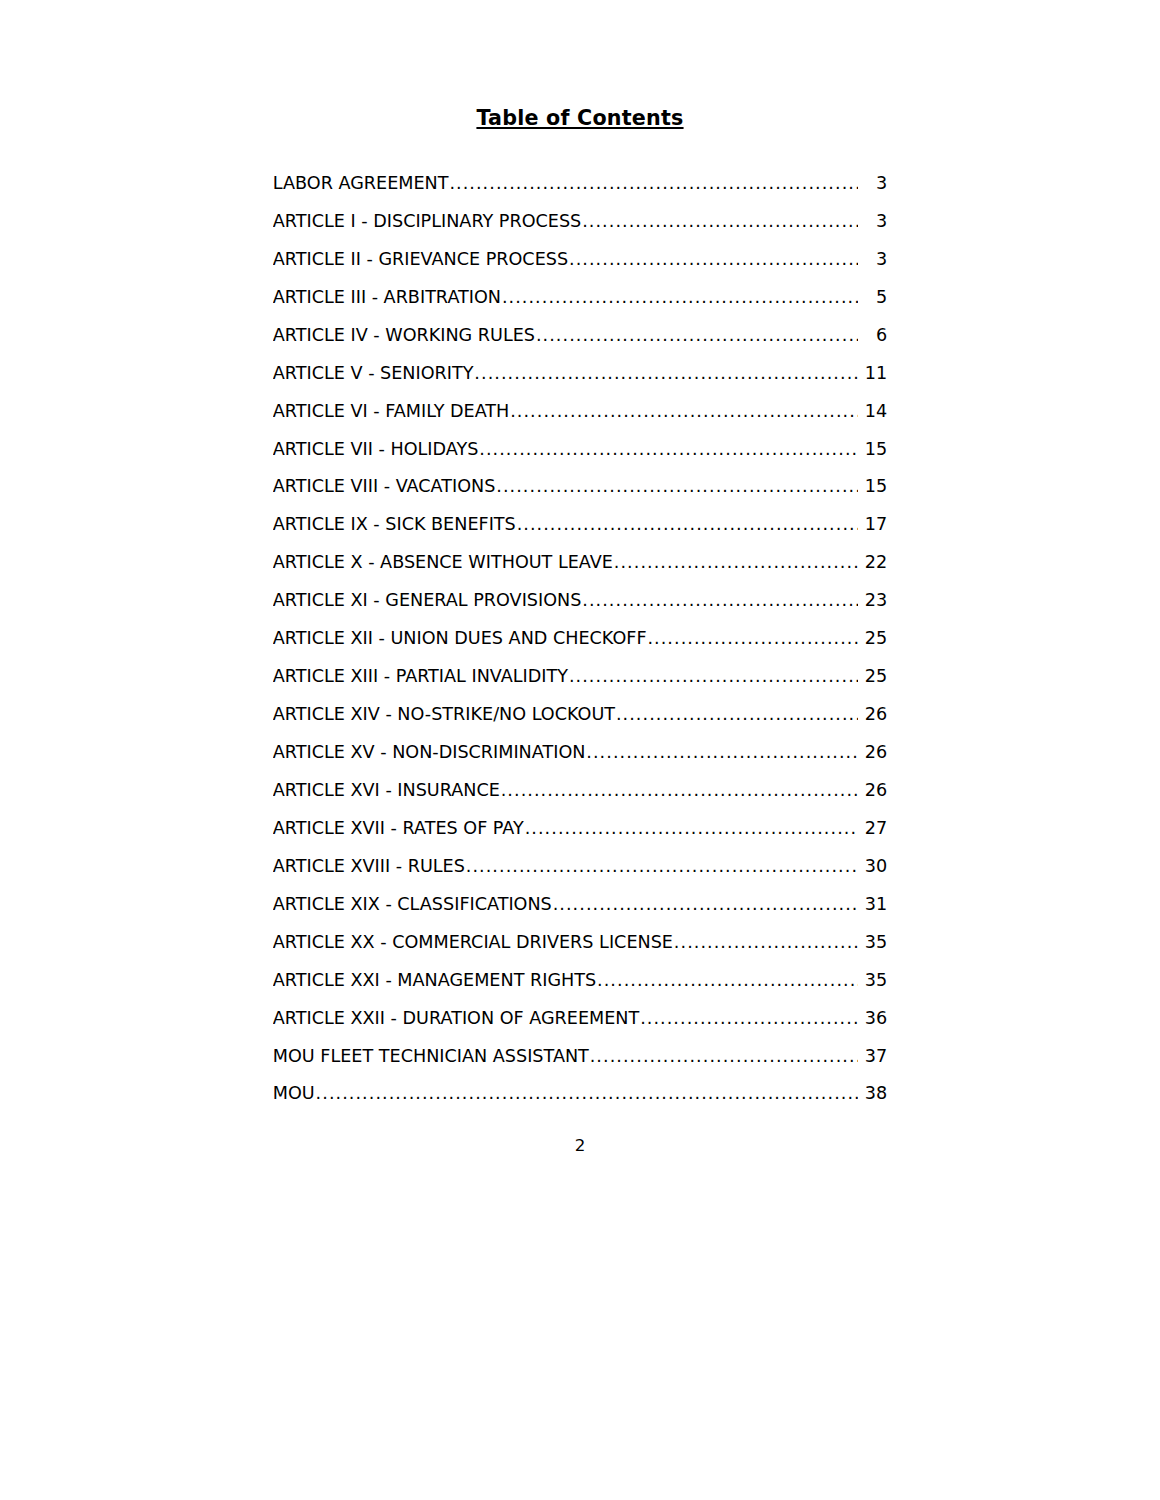Table of Contents
LABOR AGREEMENT 3
ARTICLE I - DISCIPLINARY PROCESS 3
ARTICLE II - GRIEVANCE PROCESS 3
ARTICLE III - ARBITRATION 5
ARTICLE IV - WORKING RULES 6
ARTICLE V - SENIORITY 11
ARTICLE VI - FAMILY DEATH 14
ARTICLE VII - HOLIDAYS 15
ARTICLE VIII - VACATIONS 15
ARTICLE IX - SICK BENEFITS 17
ARTICLE X - ABSENCE WITHOUT LEAVE 22
ARTICLE XI - GENERAL PROVISIONS 23
ARTICLE XII - UNION DUES AND CHECKOFF 25
ARTICLE XIII - PARTIAL INVALIDITY 25
ARTICLE XIV - NO-STRIKE/NO LOCKOUT 26
ARTICLE XV - NON-DISCRIMINATION 26
ARTICLE XVI - INSURANCE 26
ARTICLE XVII - RATES OF PAY 27
ARTICLE XVIII - RULES 30
ARTICLE XIX - CLASSIFICATIONS 31
ARTICLE XX - COMMERCIAL DRIVERS LICENSE 35
ARTICLE XXI - MANAGEMENT RIGHTS 35
ARTICLE XXII - DURATION OF AGREEMENT 36
MOU FLEET TECHNICIAN ASSISTANT 37
MOU 38
2